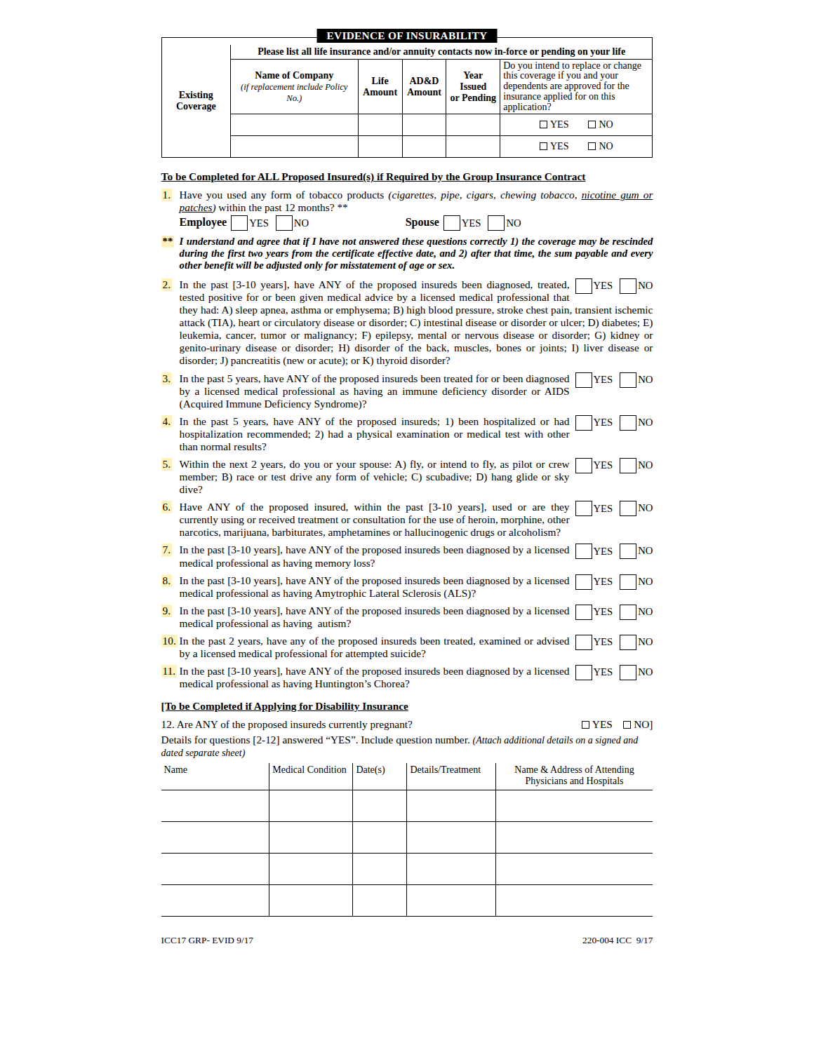EVIDENCE OF INSURABILITY
| Existing Coverage | Please list all life insurance and/or annuity contacts now in-force or pending on your life |
| Name of Company (if replacement include Policy No.) | Life Amount | AD&D Amount | Year Issued or Pending | Do you intend to replace or change this coverage if you and your dependents are approved for the insurance applied for on this application? |
| | | | | YES NO |
| | | | | YES NO |
To be Completed for ALL Proposed Insured(s) if Required by the Group Insurance Contract
1. Have you used any form of tobacco products (cigarettes, pipe, cigars, chewing tobacco, nicotine gum or patches) within the past 12 months? **
Employee YES NO Spouse YES NO
** I understand and agree that if I have not answered these questions correctly 1) the coverage may be rescinded during the first two years from the certificate effective date, and 2) after that time, the sum payable and every other benefit will be adjusted only for misstatement of age or sex.
2. YES NO In the past [3-10 years], have ANY of the proposed insureds been diagnosed, treated, tested positive for or been given medical advice by a licensed medical professional that they had: A) sleep apnea, asthma or emphysema; B) high blood pressure, stroke chest pain, transient ischemic attack (TIA), heart or circulatory disease or disorder; C) intestinal disease or disorder or ulcer; D) diabetes; E) leukemia, cancer, tumor or malignancy; F) epilepsy, mental or nervous disease or disorder; G) kidney or genito-urinary disease or disorder; H) disorder of the back, muscles, bones or joints; I) liver disease or disorder; J) pancreatitis (new or acute); or K) thyroid disorder?
3. YES NO In the past 5 years, have ANY of the proposed insureds been treated for or been diagnosed by a licensed medical professional as having an immune deficiency disorder or AIDS (Acquired Immune Deficiency Syndrome)?
4. YES NO In the past 5 years, have ANY of the proposed insureds; 1) been hospitalized or had hospitalization recommended; 2) had a physical examination or medical test with other than normal results?
5. YES NO Within the next 2 years, do you or your spouse: A) fly, or intend to fly, as pilot or crew member; B) race or test drive any form of vehicle; C) scubadive; D) hang glide or sky dive?
6. YES NO Have ANY of the proposed insured, within the past [3-10 years], used or are they currently using or received treatment or consultation for the use of heroin, morphine, other narcotics, marijuana, barbiturates, amphetamines or hallucinogenic drugs or alcoholism?
7. YES NO In the past [3-10 years], have ANY of the proposed insureds been diagnosed by a licensed medical professional as having memory loss?
8. YES NO In the past [3-10 years], have ANY of the proposed insureds been diagnosed by a licensed medical professional as having Amytrophic Lateral Sclerosis (ALS)?
9. YES NO In the past [3-10 years], have ANY of the proposed insureds been diagnosed by a licensed medical professional as having autism?
10. YES NO In the past 2 years, have any of the proposed insureds been treated, examined or advised by a licensed medical professional for attempted suicide?
11. YES NO In the past [3-10 years], have ANY of the proposed insureds been diagnosed by a licensed medical professional as having Huntington’s Chorea?
[To be Completed if Applying for Disability Insurance
YES NO] 12. Are ANY of the proposed insureds currently pregnant?
Details for questions [2-12] answered “YES”. Include question number. (Attach additional details on a signed and dated separate sheet)
| Name | Medical Condition | Date(s) | Details/Treatment | Name & Address of Attending Physicians and Hospitals |
| --- | --- | --- | --- | --- |
ICC17 GRP- EVID 9/17 220-004 ICC 9/17